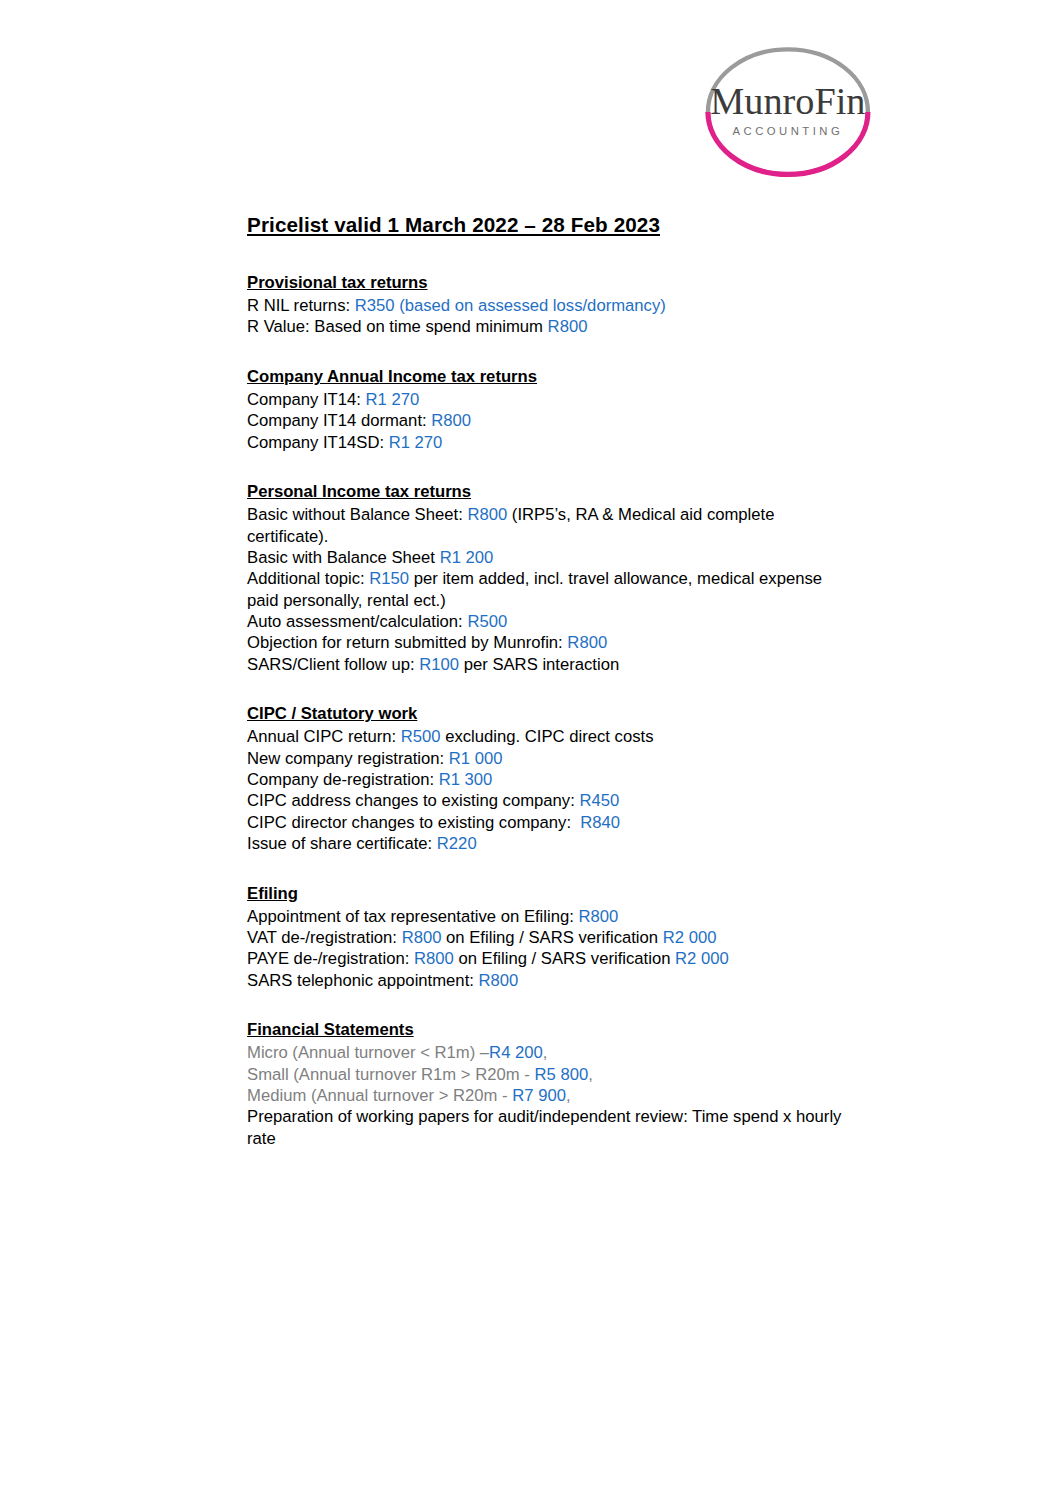MunroFin ACCOUNTING
Pricelist valid 1 March 2022 – 28 Feb 2023
Provisional tax returns
R NIL returns: R350 (based on assessed loss/dormancy)
R Value: Based on time spend minimum R800
Company Annual Income tax returns
Company IT14: R1 270
Company IT14 dormant: R800
Company IT14SD: R1 270
Personal Income tax returns
Basic without Balance Sheet: R800 (IRP5’s, RA & Medical aid complete certificate).
Basic with Balance Sheet R1 200
Additional topic: R150 per item added, incl. travel allowance, medical expense paid personally, rental ect.)
Auto assessment/calculation: R500
Objection for return submitted by Munrofin: R800
SARS/Client follow up: R100 per SARS interaction
CIPC / Statutory work
Annual CIPC return: R500 excluding. CIPC direct costs
New company registration: R1 000
Company de-registration: R1 300
CIPC address changes to existing company: R450
CIPC director changes to existing company: R840
Issue of share certificate: R220
Efiling
Appointment of tax representative on Efiling: R800
VAT de-/registration: R800 on Efiling / SARS verification R2 000
PAYE de-/registration: R800 on Efiling / SARS verification R2 000
SARS telephonic appointment: R800
Financial Statements
Micro (Annual turnover < R1m) –R4 200,
Small (Annual turnover R1m > R20m - R5 800,
Medium (Annual turnover > R20m - R7 900,
Preparation of working papers for audit/independent review: Time spend x hourly rate